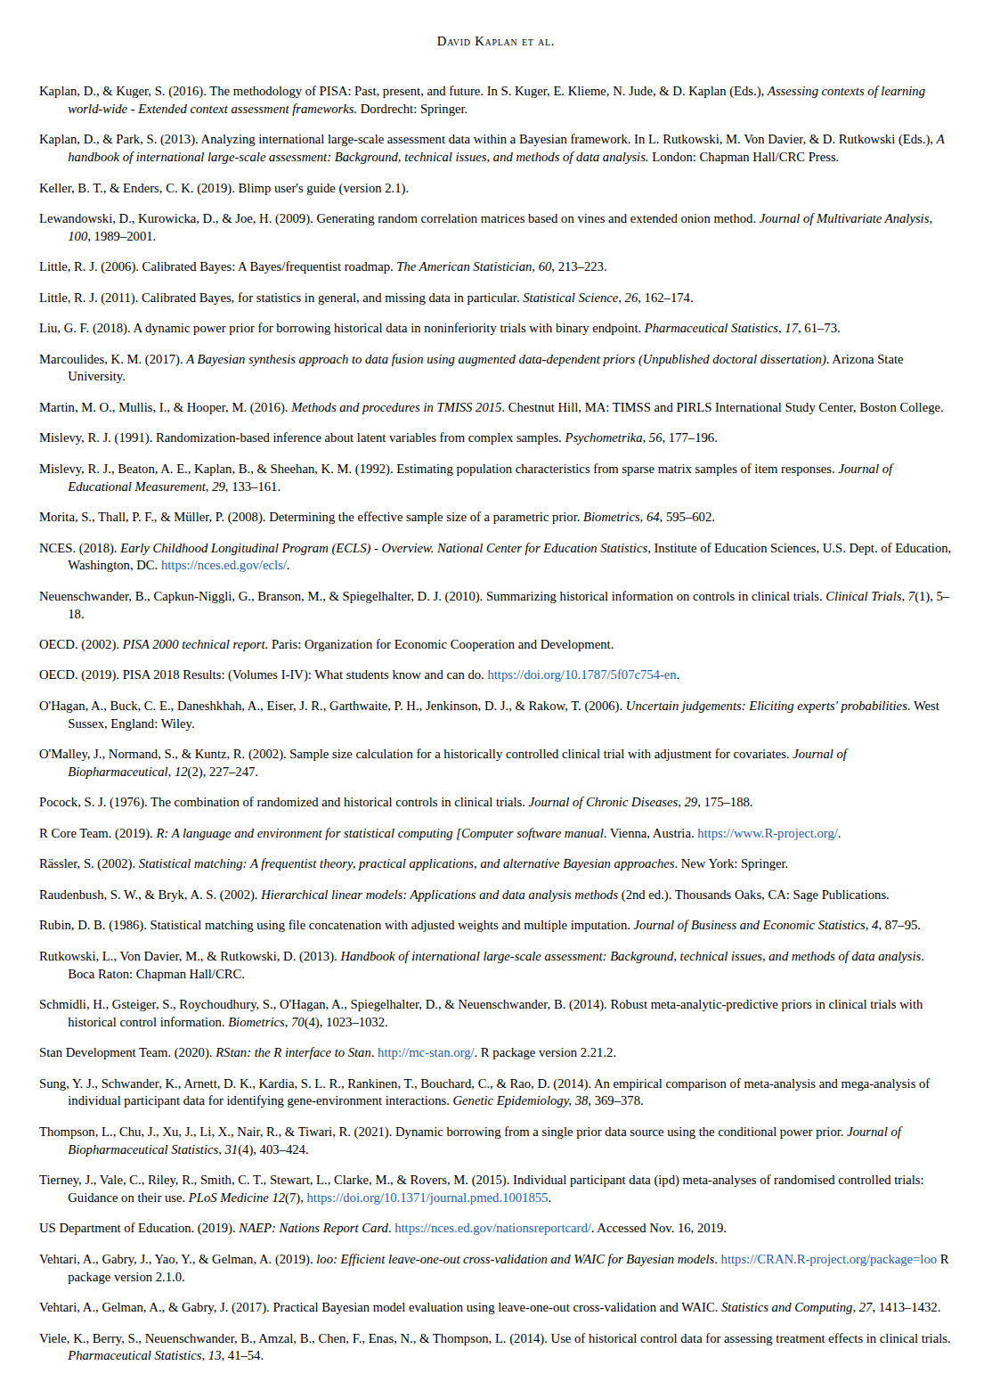David Kaplan et al.
Kaplan, D., & Kuger, S. (2016). The methodology of PISA: Past, present, and future. In S. Kuger, E. Klieme, N. Jude, & D. Kaplan (Eds.), Assessing contexts of learning world-wide - Extended context assessment frameworks. Dordrecht: Springer.
Kaplan, D., & Park, S. (2013). Analyzing international large-scale assessment data within a Bayesian framework. In L. Rutkowski, M. Von Davier, & D. Rutkowski (Eds.), A handbook of international large-scale assessment: Background, technical issues, and methods of data analysis. London: Chapman Hall/CRC Press.
Keller, B. T., & Enders, C. K. (2019). Blimp user's guide (version 2.1).
Lewandowski, D., Kurowicka, D., & Joe, H. (2009). Generating random correlation matrices based on vines and extended onion method. Journal of Multivariate Analysis, 100, 1989–2001.
Little, R. J. (2006). Calibrated Bayes: A Bayes/frequentist roadmap. The American Statistician, 60, 213–223.
Little, R. J. (2011). Calibrated Bayes, for statistics in general, and missing data in particular. Statistical Science, 26, 162–174.
Liu, G. F. (2018). A dynamic power prior for borrowing historical data in noninferiority trials with binary endpoint. Pharmaceutical Statistics, 17, 61–73.
Marcoulides, K. M. (2017). A Bayesian synthesis approach to data fusion using augmented data-dependent priors (Unpublished doctoral dissertation). Arizona State University.
Martin, M. O., Mullis, I., & Hooper, M. (2016). Methods and procedures in TMISS 2015. Chestnut Hill, MA: TIMSS and PIRLS International Study Center, Boston College.
Mislevy, R. J. (1991). Randomization-based inference about latent variables from complex samples. Psychometrika, 56, 177–196.
Mislevy, R. J., Beaton, A. E., Kaplan, B., & Sheehan, K. M. (1992). Estimating population characteristics from sparse matrix samples of item responses. Journal of Educational Measurement, 29, 133–161.
Morita, S., Thall, P. F., & Müller, P. (2008). Determining the effective sample size of a parametric prior. Biometrics, 64, 595–602.
NCES. (2018). Early Childhood Longitudinal Program (ECLS) - Overview. National Center for Education Statistics, Institute of Education Sciences, U.S. Dept. of Education, Washington, DC. https://nces.ed.gov/ecls/.
Neuenschwander, B., Capkun-Niggli, G., Branson, M., & Spiegelhalter, D. J. (2010). Summarizing historical information on controls in clinical trials. Clinical Trials, 7(1), 5–18.
OECD. (2002). PISA 2000 technical report. Paris: Organization for Economic Cooperation and Development.
OECD. (2019). PISA 2018 Results: (Volumes I-IV): What students know and can do. https://doi.org/10.1787/5f07c754-en.
O'Hagan, A., Buck, C. E., Daneshkhah, A., Eiser, J. R., Garthwaite, P. H., Jenkinson, D. J., & Rakow, T. (2006). Uncertain judgements: Eliciting experts' probabilities. West Sussex, England: Wiley.
O'Malley, J., Normand, S., & Kuntz, R. (2002). Sample size calculation for a historically controlled clinical trial with adjustment for covariates. Journal of Biopharmaceutical, 12(2), 227–247.
Pocock, S. J. (1976). The combination of randomized and historical controls in clinical trials. Journal of Chronic Diseases, 29, 175–188.
R Core Team. (2019). R: A language and environment for statistical computing [Computer software manual. Vienna, Austria. https://www.R-project.org/.
Rässler, S. (2002). Statistical matching: A frequentist theory, practical applications, and alternative Bayesian approaches. New York: Springer.
Raudenbush, S. W., & Bryk, A. S. (2002). Hierarchical linear models: Applications and data analysis methods (2nd ed.). Thousands Oaks, CA: Sage Publications.
Rubin, D. B. (1986). Statistical matching using file concatenation with adjusted weights and multiple imputation. Journal of Business and Economic Statistics, 4, 87–95.
Rutkowski, L., Von Davier, M., & Rutkowski, D. (2013). Handbook of international large-scale assessment: Background, technical issues, and methods of data analysis. Boca Raton: Chapman Hall/CRC.
Schmidli, H., Gsteiger, S., Roychoudhury, S., O'Hagan, A., Spiegelhalter, D., & Neuenschwander, B. (2014). Robust meta-analytic-predictive priors in clinical trials with historical control information. Biometrics, 70(4), 1023–1032.
Stan Development Team. (2020). RStan: the R interface to Stan. http://mc-stan.org/. R package version 2.21.2.
Sung, Y. J., Schwander, K., Arnett, D. K., Kardia, S. L. R., Rankinen, T., Bouchard, C., & Rao, D. (2014). An empirical comparison of meta-analysis and mega-analysis of individual participant data for identifying gene-environment interactions. Genetic Epidemiology, 38, 369–378.
Thompson, L., Chu, J., Xu, J., Li, X., Nair, R., & Tiwari, R. (2021). Dynamic borrowing from a single prior data source using the conditional power prior. Journal of Biopharmaceutical Statistics, 31(4), 403–424.
Tierney, J., Vale, C., Riley, R., Smith, C. T., Stewart, L., Clarke, M., & Rovers, M. (2015). Individual participant data (ipd) meta-analyses of randomised controlled trials: Guidance on their use. PLoS Medicine 12(7), https://doi.org/10.1371/journal.pmed.1001855.
US Department of Education. (2019). NAEP: Nations Report Card. https://nces.ed.gov/nationsreportcard/. Accessed Nov. 16, 2019.
Vehtari, A., Gabry, J., Yao, Y., & Gelman, A. (2019). loo: Efficient leave-one-out cross-validation and WAIC for Bayesian models. https://CRAN.R-project.org/package=loo R package version 2.1.0.
Vehtari, A., Gelman, A., & Gabry, J. (2017). Practical Bayesian model evaluation using leave-one-out cross-validation and WAIC. Statistics and Computing, 27, 1413–1432.
Viele, K., Berry, S., Neuenschwander, B., Amzal, B., Chen, F., Enas, N., & Thompson, L. (2014). Use of historical control data for assessing treatment effects in clinical trials. Pharmaceutical Statistics, 13, 41–54.